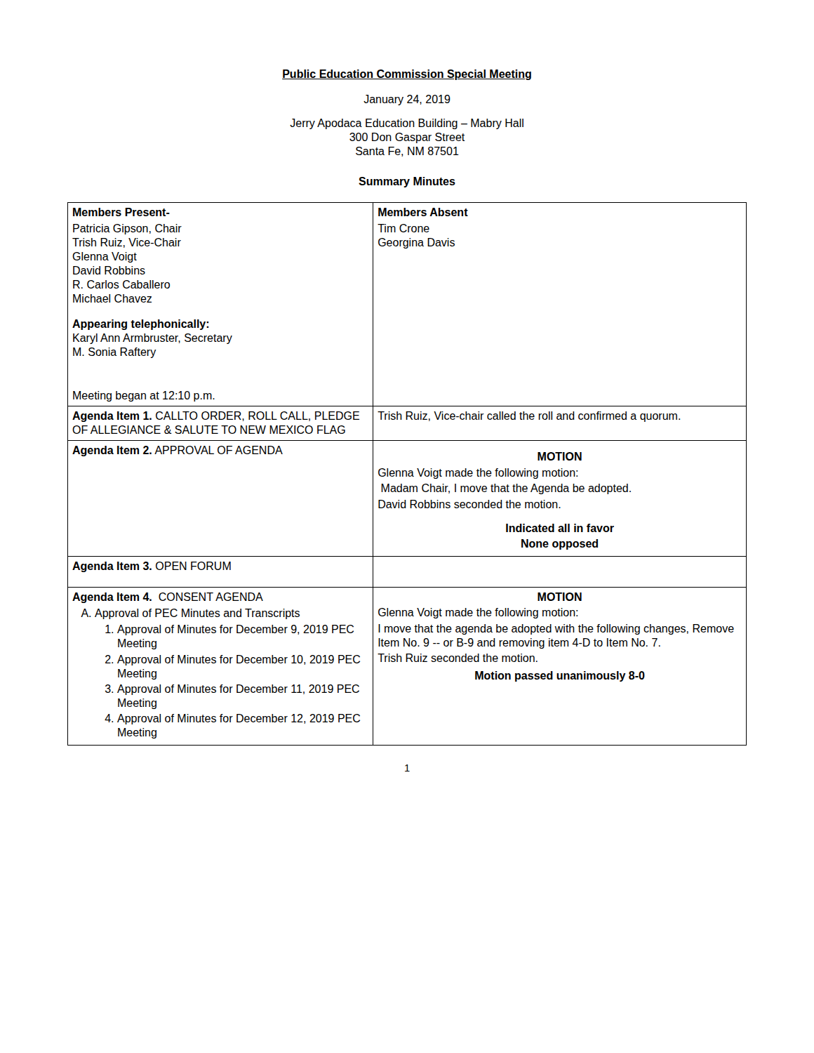Public Education Commission Special Meeting
January 24, 2019
Jerry Apodaca Education Building – Mabry Hall
300 Don Gaspar Street
Santa Fe, NM 87501
Summary Minutes
| Members Present- Patricia Gipson, Chair Trish Ruiz, Vice-Chair Glenna Voigt David Robbins R. Carlos Caballero Michael Chavez Appearing telephonically: Karyl Ann Armbruster, Secretary M. Sonia Raftery Meeting began at 12:10 p.m. | Members Absent Tim Crone Georgina Davis |
| Agenda Item 1. CALLTO ORDER, ROLL CALL, PLEDGE OF ALLEGIANCE & SALUTE TO NEW MEXICO FLAG | Trish Ruiz, Vice-chair called the roll and confirmed a quorum. |
| Agenda Item 2. APPROVAL OF AGENDA | MOTION Glenna Voigt made the following motion: Madam Chair, I move that the Agenda be adopted. David Robbins seconded the motion. Indicated all in favor None opposed |
| Agenda Item 3. OPEN FORUM | |
| Agenda Item 4. CONSENT AGENDA Approval of PEC Minutes and Transcripts Approval of Minutes for December 9, 2019 PEC Meeting Approval of Minutes for December 10, 2019 PEC Meeting Approval of Minutes for December 11, 2019 PEC Meeting Approval of Minutes for December 12, 2019 PEC Meeting | MOTION Glenna Voigt made the following motion: I move that the agenda be adopted with the following changes, Remove Item No. 9 -- or B-9 and removing item 4-D to Item No. 7. Trish Ruiz seconded the motion. Motion passed unanimously 8-0 |
1